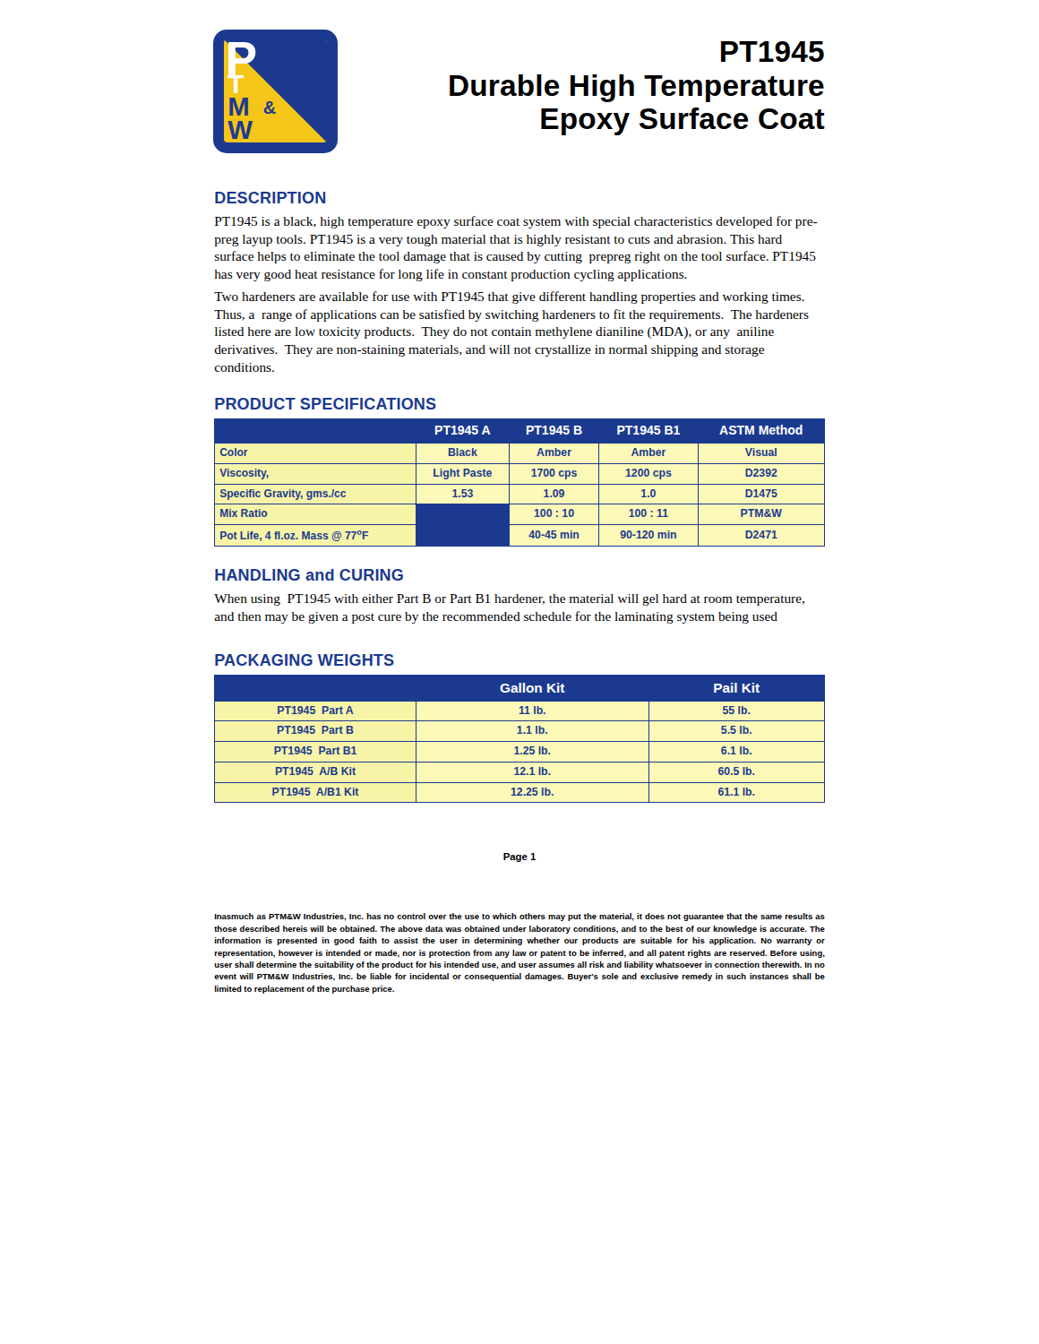P T M & W
PT1945
Durable High Temperature
Epoxy Surface Coat
DESCRIPTION
PT1945 is a black, high temperature epoxy surface coat system with special characteristics developed for pre-preg layup tools. PT1945 is a very tough material that is highly resistant to cuts and abrasion. This hard surface helps to eliminate the tool damage that is caused by cutting prepreg right on the tool surface. PT1945 has very good heat resistance for long life in constant production cycling applications.
Two hardeners are available for use with PT1945 that give different handling properties and working times. Thus, a range of applications can be satisfied by switching hardeners to fit the requirements. The hardeners listed here are low toxicity products. They do not contain methylene dianiline (MDA), or any aniline derivatives. They are non-staining materials, and will not crystallize in normal shipping and storage conditions.
PRODUCT SPECIFICATIONS
| | PT1945 A | PT1945 B | PT1945 B1 | ASTM Method |
| --- | --- | --- | --- | --- |
| Color | Black | Amber | Amber | Visual |
| Viscosity, | Light Paste | 1700 cps | 1200 cps | D2392 |
| Specific Gravity, gms./cc | 1.53 | 1.09 | 1.0 | D1475 |
| Mix Ratio | | 100 : 10 | 100 : 11 | PTM&W |
| Pot Life, 4 fl.oz. Mass @ 77 o F | | 40-45 min | 90-120 min | D2471 |
HANDLING and CURING
When using PT1945 with either Part B or Part B1 hardener, the material will gel hard at room temperature, and then may be given a post cure by the recommended schedule for the laminating system being used
PACKAGING WEIGHTS
| | Gallon Kit | Pail Kit |
| --- | --- | --- |
| PT1945 Part A | 11 lb. | 55 lb. |
| PT1945 Part B | 1.1 lb. | 5.5 lb. |
| PT1945 Part B1 | 1.25 lb. | 6.1 lb. |
| PT1945 A/B Kit | 12.1 lb. | 60.5 lb. |
| PT1945 A/B1 Kit | 12.25 lb. | 61.1 lb. |
Page 1
Inasmuch as PTM&W Industries, Inc. has no control over the use to which others may put the material, it does not guarantee that the same results as those described hereis will be obtained. The above data was obtained under laboratory conditions, and to the best of our knowledge is accurate. The information is presented in good faith to assist the user in determining whether our products are suitable for his application. No warranty or representation, however is intended or made, nor is protection from any law or patent to be inferred, and all patent rights are reserved. Before using, user shall determine the suitability of the product for his intended use, and user assumes all risk and liability whatsoever in connection therewith. In no event will PTM&W Industries, Inc. be liable for incidental or consequential damages. Buyer's sole and exclusive remedy in such instances shall be limited to replacement of the purchase price.